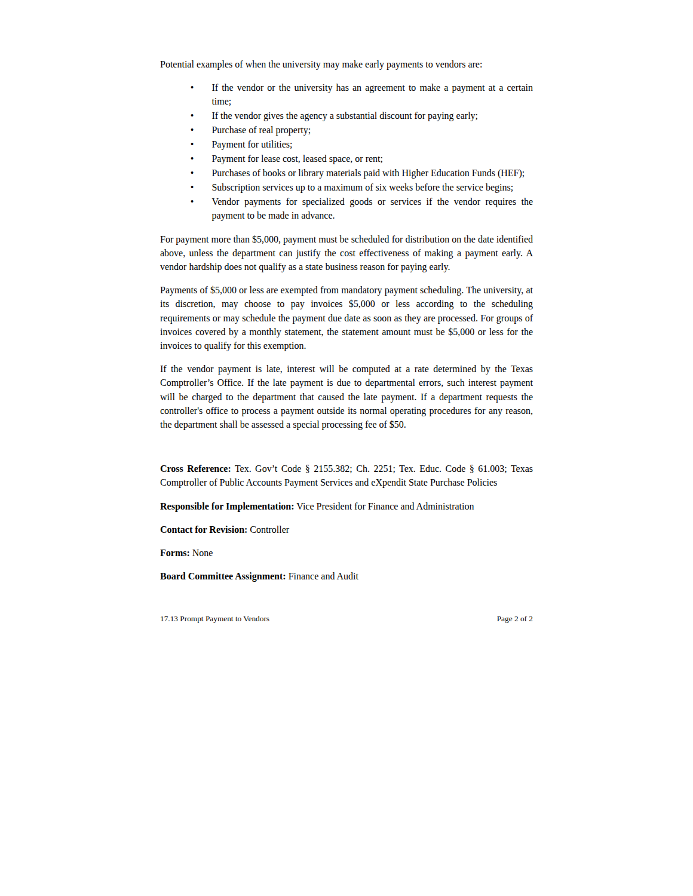Potential examples of when the university may make early payments to vendors are:
If the vendor or the university has an agreement to make a payment at a certain time;
If the vendor gives the agency a substantial discount for paying early;
Purchase of real property;
Payment for utilities;
Payment for lease cost, leased space, or rent;
Purchases of books or library materials paid with Higher Education Funds (HEF);
Subscription services up to a maximum of six weeks before the service begins;
Vendor payments for specialized goods or services if the vendor requires the payment to be made in advance.
For payment more than $5,000, payment must be scheduled for distribution on the date identified above, unless the department can justify the cost effectiveness of making a payment early. A vendor hardship does not qualify as a state business reason for paying early.
Payments of $5,000 or less are exempted from mandatory payment scheduling. The university, at its discretion, may choose to pay invoices $5,000 or less according to the scheduling requirements or may schedule the payment due date as soon as they are processed. For groups of invoices covered by a monthly statement, the statement amount must be $5,000 or less for the invoices to qualify for this exemption.
If the vendor payment is late, interest will be computed at a rate determined by the Texas Comptroller’s Office. If the late payment is due to departmental errors, such interest payment will be charged to the department that caused the late payment. If a department requests the controller's office to process a payment outside its normal operating procedures for any reason, the department shall be assessed a special processing fee of $50.
Cross Reference: Tex. Gov’t Code § 2155.382; Ch. 2251; Tex. Educ. Code § 61.003; Texas Comptroller of Public Accounts Payment Services and eXpendit State Purchase Policies
Responsible for Implementation: Vice President for Finance and Administration
Contact for Revision: Controller
Forms: None
Board Committee Assignment: Finance and Audit
17.13 Prompt Payment to Vendors Page 2 of 2